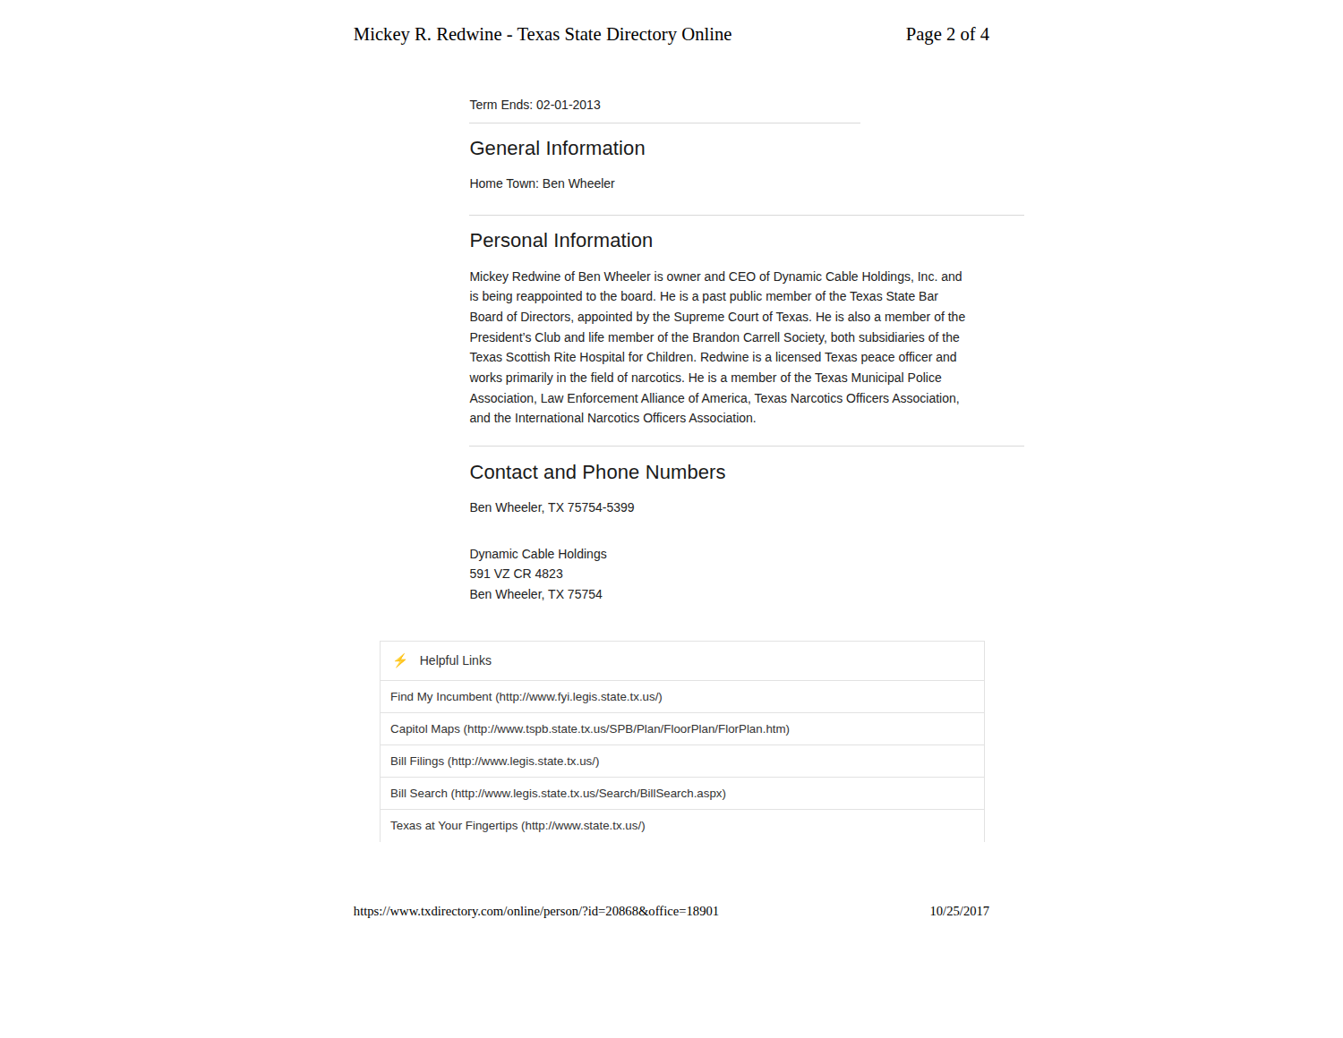Mickey R. Redwine - Texas State Directory Online
Page 2 of 4
Term Ends: 02-01-2013
General Information
Home Town: Ben Wheeler
Personal Information
Mickey Redwine of Ben Wheeler is owner and CEO of Dynamic Cable Holdings, Inc. and is being reappointed to the board. He is a past public member of the Texas State Bar Board of Directors, appointed by the Supreme Court of Texas. He is also a member of the President’s Club and life member of the Brandon Carrell Society, both subsidiaries of the Texas Scottish Rite Hospital for Children. Redwine is a licensed Texas peace officer and works primarily in the field of narcotics. He is a member of the Texas Municipal Police Association, Law Enforcement Alliance of America, Texas Narcotics Officers Association, and the International Narcotics Officers Association.
Contact and Phone Numbers
Ben Wheeler, TX 75754-5399
Dynamic Cable Holdings
591 VZ CR 4823
Ben Wheeler, TX 75754
| ⚡ Helpful Links |
| Find My Incumbent (http://www.fyi.legis.state.tx.us/) |
| Capitol Maps (http://www.tspb.state.tx.us/SPB/Plan/FloorPlan/FlorPlan.htm) |
| Bill Filings (http://www.legis.state.tx.us/) |
| Bill Search (http://www.legis.state.tx.us/Search/BillSearch.aspx) |
| Texas at Your Fingertips (http://www.state.tx.us/) |
https://www.txdirectory.com/online/person/?id=20868&office=18901
10/25/2017